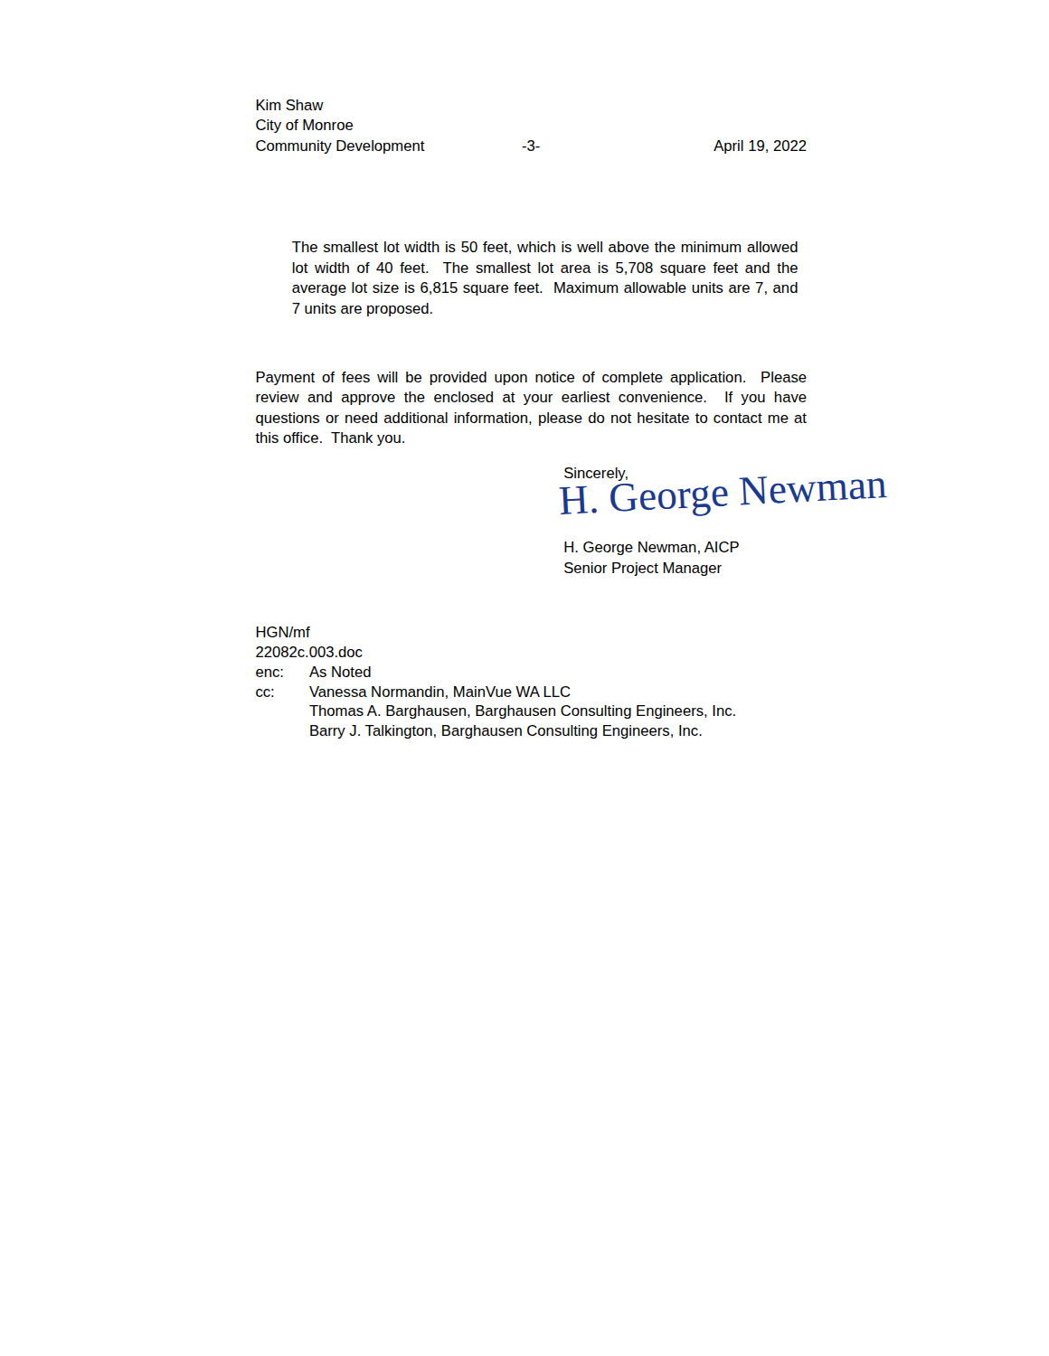Kim Shaw City of Monroe Community Development
-3-
April 19, 2022
The smallest lot width is 50 feet, which is well above the minimum allowed lot width of 40 feet. The smallest lot area is 5,708 square feet and the average lot size is 6,815 square feet. Maximum allowable units are 7, and 7 units are proposed.
Payment of fees will be provided upon notice of complete application. Please review and approve the enclosed at your earliest convenience. If you have questions or need additional information, please do not hesitate to contact me at this office. Thank you.
Sincerely,
H. George Newman
H. George Newman, AICP
Senior Project Manager
HGN/mf 22082c.003.doc enc: As Noted cc: Vanessa Normandin, MainVue WA LLC Thomas A. Barghausen, Barghausen Consulting Engineers, Inc. Barry J. Talkington, Barghausen Consulting Engineers, Inc.